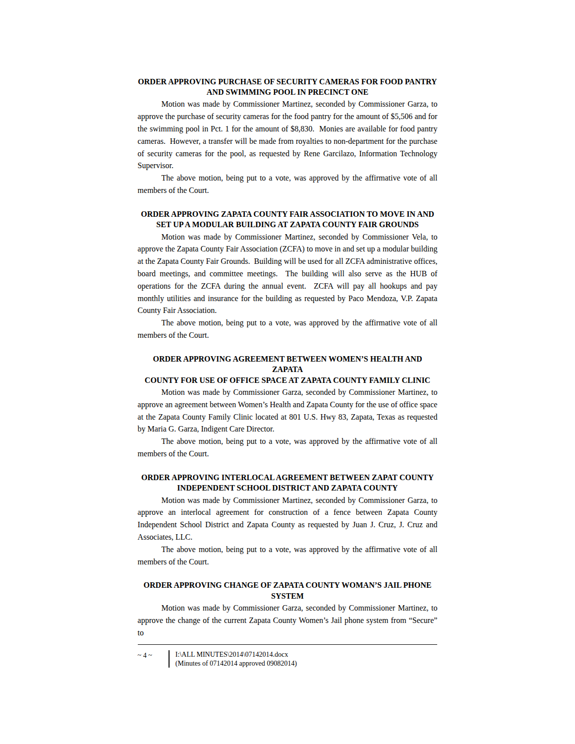Order Approving Purchase of Security Cameras for Food Pantry
and Swimming Pool in Precinct One
Motion was made by Commissioner Martinez, seconded by Commissioner Garza, to approve the purchase of security cameras for the food pantry for the amount of $5,506 and for the swimming pool in Pct. 1 for the amount of $8,830. Monies are available for food pantry cameras. However, a transfer will be made from royalties to non-department for the purchase of security cameras for the pool, as requested by Rene Garcilazo, Information Technology Supervisor.
The above motion, being put to a vote, was approved by the affirmative vote of all members of the Court.
Order Approving Zapata County Fair Association to Move In and
Set Up a Modular Building at Zapata County Fair Grounds
Motion was made by Commissioner Martinez, seconded by Commissioner Vela, to approve the Zapata County Fair Association (ZCFA) to move in and set up a modular building at the Zapata County Fair Grounds. Building will be used for all ZCFA administrative offices, board meetings, and committee meetings. The building will also serve as the HUB of operations for the ZCFA during the annual event. ZCFA will pay all hookups and pay monthly utilities and insurance for the building as requested by Paco Mendoza, V.P. Zapata County Fair Association.
The above motion, being put to a vote, was approved by the affirmative vote of all members of the Court.
Order Approving Agreement Between Women’s Health and Zapata
County for Use of Office Space at Zapata County Family Clinic
Motion was made by Commissioner Garza, seconded by Commissioner Martinez, to approve an agreement between Women’s Health and Zapata County for the use of office space at the Zapata County Family Clinic located at 801 U.S. Hwy 83, Zapata, Texas as requested by Maria G. Garza, Indigent Care Director.
The above motion, being put to a vote, was approved by the affirmative vote of all members of the Court.
Order Approving Interlocal Agreement Between Zapat County
Independent School District and Zapata County
Motion was made by Commissioner Martinez, seconded by Commissioner Garza, to approve an interlocal agreement for construction of a fence between Zapata County Independent School District and Zapata County as requested by Juan J. Cruz, J. Cruz and Associates, LLC.
The above motion, being put to a vote, was approved by the affirmative vote of all members of the Court.
Order Approving Change of Zapata County Woman’s Jail Phone
System
Motion was made by Commissioner Garza, seconded by Commissioner Martinez, to approve the change of the current Zapata County Women’s Jail phone system from “Secure” to
~ 4 ~ I:\ALL MINUTES\2014\07142014.docx
(Minutes of 07142014 approved 09082014)